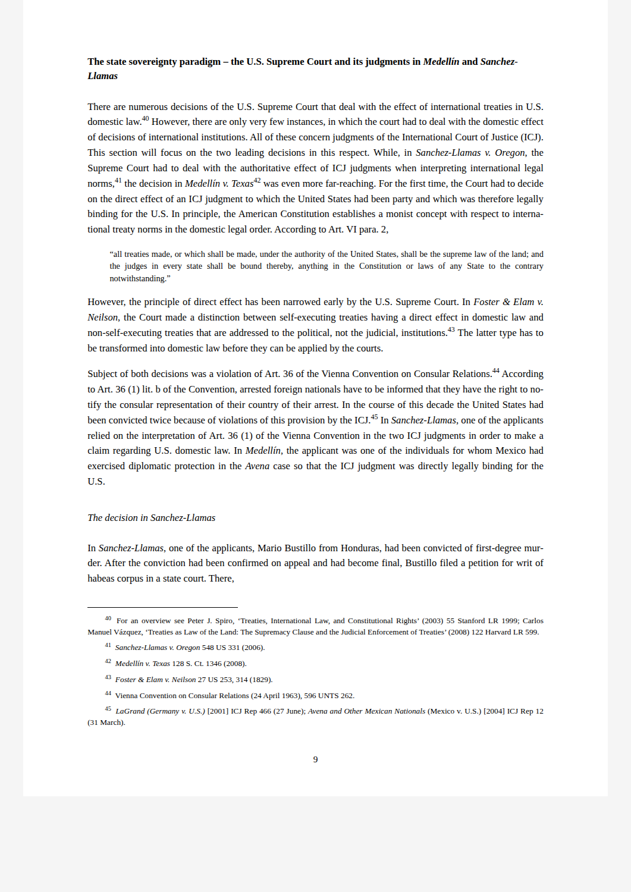The state sovereignty paradigm – the U.S. Supreme Court and its judgments in Medellín and Sanchez-Llamas
There are numerous decisions of the U.S. Supreme Court that deal with the effect of international treaties in U.S. domestic law.40 However, there are only very few instances, in which the court had to deal with the domestic effect of decisions of international institutions. All of these concern judgments of the International Court of Justice (ICJ). This section will focus on the two leading decisions in this respect. While, in Sanchez-Llamas v. Oregon, the Supreme Court had to deal with the authoritative effect of ICJ judgments when interpreting international legal norms,41 the decision in Medellín v. Texas42 was even more far-reaching. For the first time, the Court had to decide on the direct effect of an ICJ judgment to which the United States had been party and which was therefore legally binding for the U.S. In principle, the American Constitution establishes a monist concept with respect to international treaty norms in the domestic legal order. According to Art. VI para. 2,
“all treaties made, or which shall be made, under the authority of the United States, shall be the supreme law of the land; and the judges in every state shall be bound thereby, anything in the Constitution or laws of any State to the contrary notwithstanding.”
However, the principle of direct effect has been narrowed early by the U.S. Supreme Court. In Foster & Elam v. Neilson, the Court made a distinction between self-executing treaties having a direct effect in domestic law and non-self-executing treaties that are addressed to the political, not the judicial, institutions.43 The latter type has to be transformed into domestic law before they can be applied by the courts.
Subject of both decisions was a violation of Art. 36 of the Vienna Convention on Consular Relations.44 According to Art. 36 (1) lit. b of the Convention, arrested foreign nationals have to be informed that they have the right to notify the consular representation of their country of their arrest. In the course of this decade the United States had been convicted twice because of violations of this provision by the ICJ.45 In Sanchez-Llamas, one of the applicants relied on the interpretation of Art. 36 (1) of the Vienna Convention in the two ICJ judgments in order to make a claim regarding U.S. domestic law. In Medellín, the applicant was one of the individuals for whom Mexico had exercised diplomatic protection in the Avena case so that the ICJ judgment was directly legally binding for the U.S.
The decision in Sanchez-Llamas
In Sanchez-Llamas, one of the applicants, Mario Bustillo from Honduras, had been convicted of first-degree murder. After the conviction had been confirmed on appeal and had become final, Bustillo filed a petition for writ of habeas corpus in a state court. There,
40 For an overview see Peter J. Spiro, ‘Treaties, International Law, and Constitutional Rights’ (2003) 55 Stanford LR 1999; Carlos Manuel Vázquez, ‘Treaties as Law of the Land: The Supremacy Clause and the Judicial Enforcement of Treaties’ (2008) 122 Harvard LR 599.
41 Sanchez-Llamas v. Oregon 548 US 331 (2006).
42 Medellín v. Texas 128 S. Ct. 1346 (2008).
43 Foster & Elam v. Neilson 27 US 253, 314 (1829).
44 Vienna Convention on Consular Relations (24 April 1963), 596 UNTS 262.
45 LaGrand (Germany v. U.S.) [2001] ICJ Rep 466 (27 June); Avena and Other Mexican Nationals (Mexico v. U.S.) [2004] ICJ Rep 12 (31 March).
9